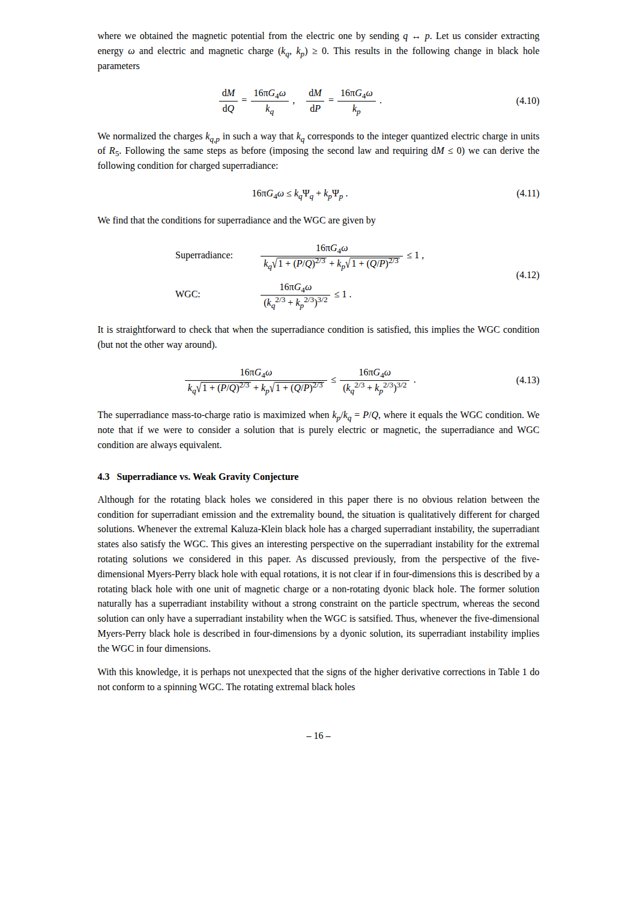where we obtained the magnetic potential from the electric one by sending q ↔ p. Let us consider extracting energy ω and electric and magnetic charge (kq, kp) ≥ 0. This results in the following change in black hole parameters
dM dQ = 16πG4ω kq , dM dP = 16πG4ω kp .
(4.10)
We normalized the charges kq,p in such a way that kq corresponds to the integer quantized electric charge in units of R5. Following the same steps as before (imposing the second law and requiring dM ≤ 0) we can derive the following condition for charged superradiance:
16πG4ω ≤ kq Ψq + kp Ψp .
(4.11)
We find that the conditions for superradiance and the WGC are given by
Superradiance: 16πG4ω kq√1 + (P/Q)2/3 + kp√1 + (Q/P)2/3 ≤ 1 ,
WGC: 16πG4ω (kq2/3 + kp2/3)3/2 ≤ 1 .
(4.12)
It is straightforward to check that when the superradiance condition is satisfied, this implies the WGC condition (but not the other way around).
16πG4ω kq√1 + (P/Q)2/3 + kp√1 + (Q/P)2/3 ≤ 16πG4ω (kq2/3 + kp2/3)3/2 .
(4.13)
The superradiance mass-to-charge ratio is maximized when kp/kq = P/Q, where it equals the WGC condition. We note that if we were to consider a solution that is purely electric or magnetic, the superradiance and WGC condition are always equivalent.
4.3 Superradiance vs. Weak Gravity Conjecture
Although for the rotating black holes we considered in this paper there is no obvious relation between the condition for superradiant emission and the extremality bound, the situation is qualitatively different for charged solutions. Whenever the extremal Kaluza-Klein black hole has a charged superradiant instability, the superradiant states also satisfy the WGC. This gives an interesting perspective on the superradiant instability for the extremal rotating solutions we considered in this paper. As discussed previously, from the perspective of the five-dimensional Myers-Perry black hole with equal rotations, it is not clear if in four-dimensions this is described by a rotating black hole with one unit of magnetic charge or a non-rotating dyonic black hole. The former solution naturally has a superradiant instability without a strong constraint on the particle spectrum, whereas the second solution can only have a superradiant instability when the WGC is satsified. Thus, whenever the five-dimensional Myers-Perry black hole is described in four-dimensions by a dyonic solution, its superradiant instability implies the WGC in four dimensions.
With this knowledge, it is perhaps not unexpected that the signs of the higher derivative corrections in Table 1 do not conform to a spinning WGC. The rotating extremal black holes
– 16 –